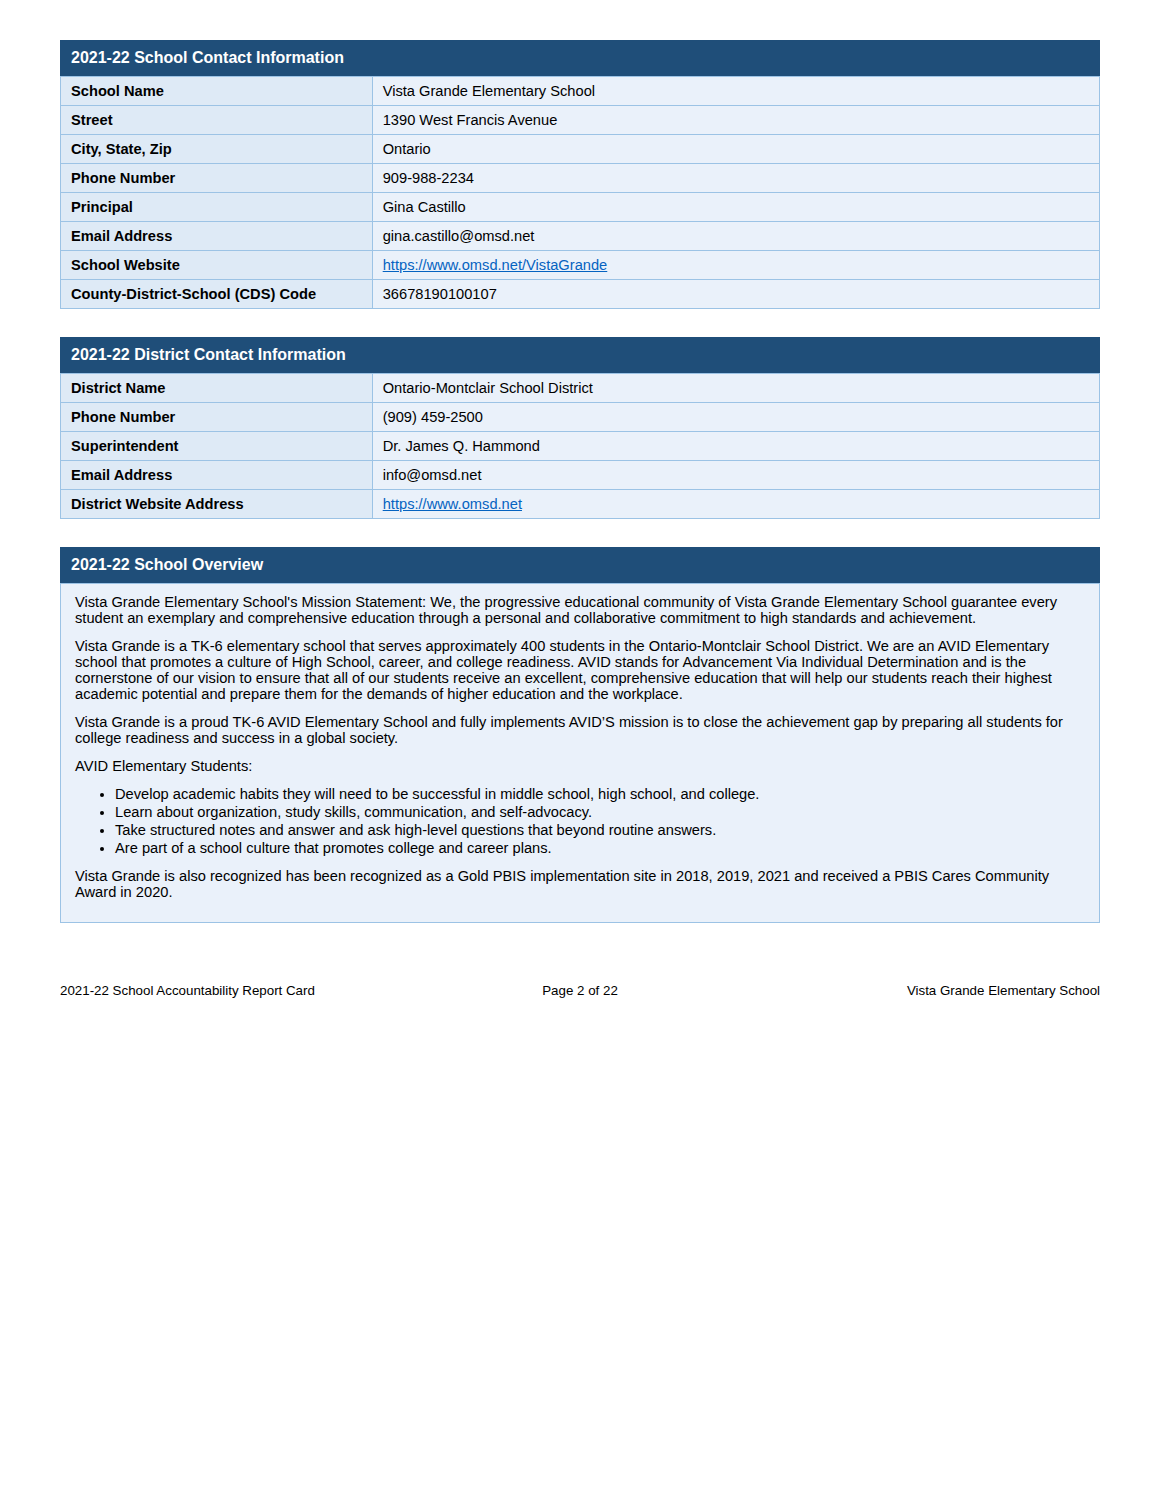2021-22 School Contact Information
| School Name | Vista Grande Elementary School |
| Street | 1390 West Francis Avenue |
| City, State, Zip | Ontario |
| Phone Number | 909-988-2234 |
| Principal | Gina Castillo |
| Email Address | gina.castillo@omsd.net |
| School Website | https://www.omsd.net/VistaGrande |
| County-District-School (CDS) Code | 36678190100107 |
2021-22 District Contact Information
| District Name | Ontario-Montclair School District |
| Phone Number | (909) 459-2500 |
| Superintendent | Dr. James Q. Hammond |
| Email Address | info@omsd.net |
| District Website Address | https://www.omsd.net |
2021-22 School Overview
Vista Grande Elementary School's Mission Statement: We, the progressive educational community of Vista Grande Elementary School guarantee every student an exemplary and comprehensive education through a personal and collaborative commitment to high standards and achievement.
Vista Grande is a TK-6 elementary school that serves approximately 400 students in the Ontario-Montclair School District. We are an AVID Elementary school that promotes a culture of High School, career, and college readiness. AVID stands for Advancement Via Individual Determination and is the cornerstone of our vision to ensure that all of our students receive an excellent, comprehensive education that will help our students reach their highest academic potential and prepare them for the demands of higher education and the workplace.
Vista Grande is a proud TK-6 AVID Elementary School and fully implements AVID’S mission is to close the achievement gap by preparing all students for college readiness and success in a global society.
AVID Elementary Students:
Develop academic habits they will need to be successful in middle school, high school, and college.
Learn about organization, study skills, communication, and self-advocacy.
Take structured notes and answer and ask high-level questions that beyond routine answers.
Are part of a school culture that promotes college and career plans.
Vista Grande is also recognized has been recognized as a Gold PBIS implementation site in 2018, 2019, 2021 and received a PBIS Cares Community Award in 2020.
2021-22 School Accountability Report Card Page 2 of 22 Vista Grande Elementary School